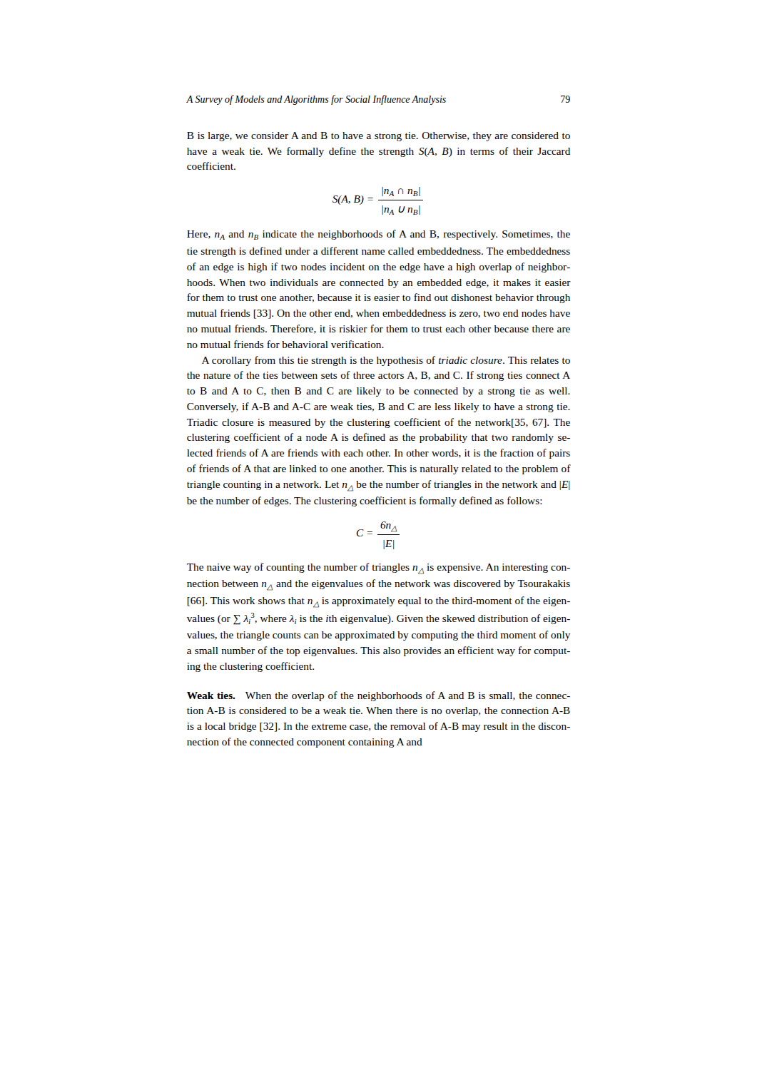A Survey of Models and Algorithms for Social Influence Analysis 79
B is large, we consider A and B to have a strong tie. Otherwise, they are considered to have a weak tie. We formally define the strength S(A, B) in terms of their Jaccard coefficient.
S(A, B) = |nA ∩ nB| |nA ∪ nB|
Here, nA and nB indicate the neighborhoods of A and B, respectively. Sometimes, the tie strength is defined under a different name called embeddedness. The embeddedness of an edge is high if two nodes incident on the edge have a high overlap of neighborhoods. When two individuals are connected by an embedded edge, it makes it easier for them to trust one another, because it is easier to find out dishonest behavior through mutual friends [33]. On the other end, when embeddedness is zero, two end nodes have no mutual friends. Therefore, it is riskier for them to trust each other because there are no mutual friends for behavioral verification.
A corollary from this tie strength is the hypothesis of triadic closure. This relates to the nature of the ties between sets of three actors A, B, and C. If strong ties connect A to B and A to C, then B and C are likely to be connected by a strong tie as well. Conversely, if A-B and A-C are weak ties, B and C are less likely to have a strong tie. Triadic closure is measured by the clustering coefficient of the network[35, 67]. The clustering coefficient of a node A is defined as the probability that two randomly selected friends of A are friends with each other. In other words, it is the fraction of pairs of friends of A that are linked to one another. This is naturally related to the problem of triangle counting in a network. Let n△ be the number of triangles in the network and |E| be the number of edges. The clustering coefficient is formally defined as follows:
C = 6n△ |E|
The naive way of counting the number of triangles n△ is expensive. An interesting connection between n△ and the eigenvalues of the network was discovered by Tsourakakis [66]. This work shows that n△ is approximately equal to the third-moment of the eigenvalues (or ∑ λi 3, where λi is the ith eigenvalue). Given the skewed distribution of eigenvalues, the triangle counts can be approximated by computing the third moment of only a small number of the top eigenvalues. This also provides an efficient way for computing the clustering coefficient.
Weak ties. When the overlap of the neighborhoods of A and B is small, the connection A-B is considered to be a weak tie. When there is no overlap, the connection A-B is a local bridge [32]. In the extreme case, the removal of A-B may result in the disconnection of the connected component containing A and